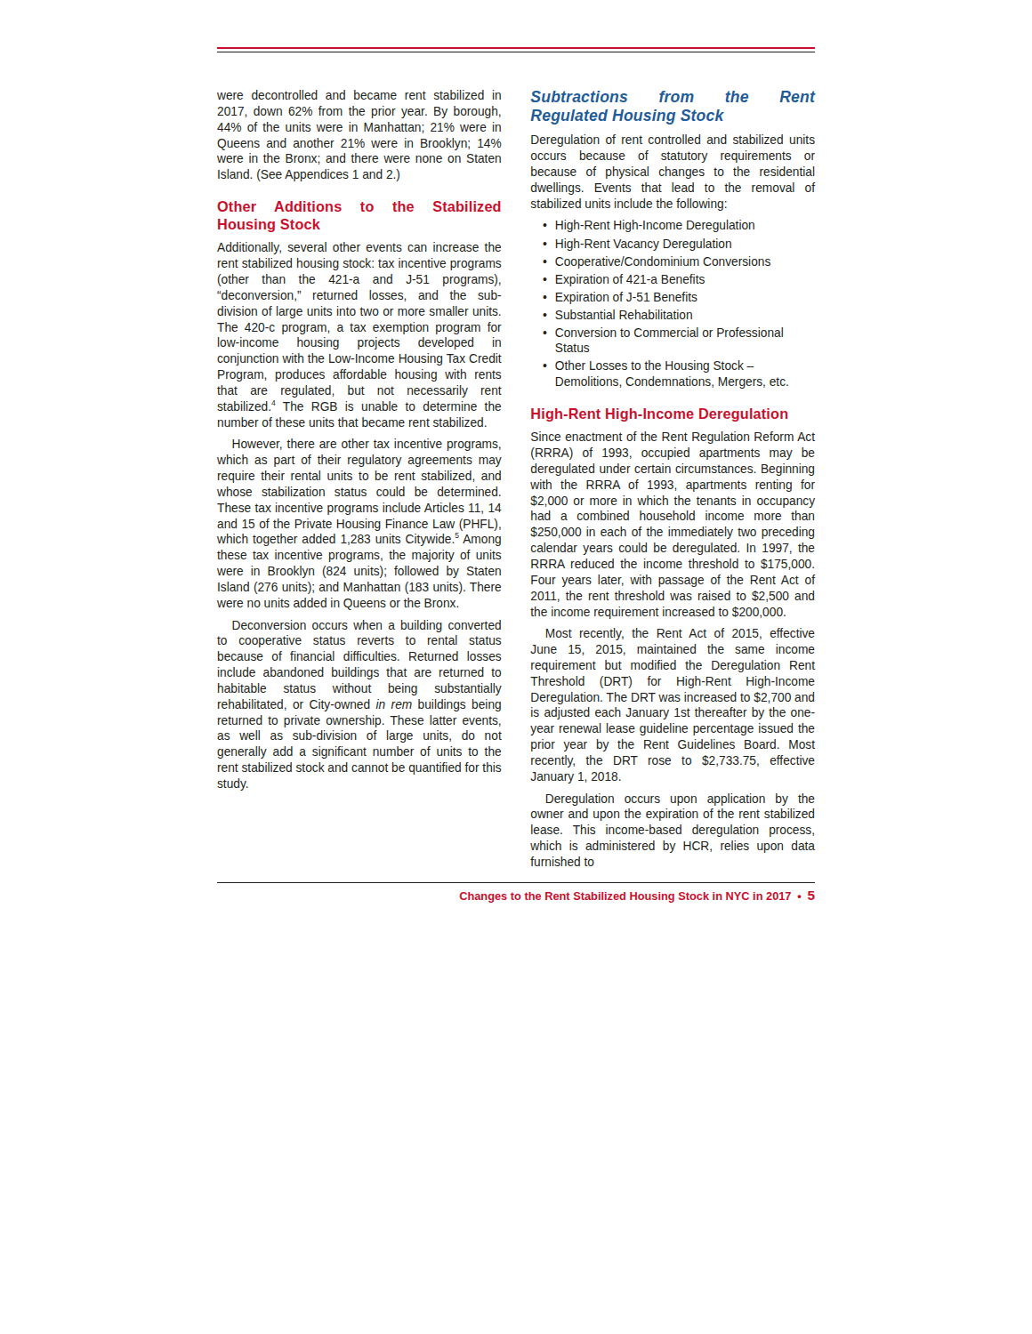were decontrolled and became rent stabilized in 2017, down 62% from the prior year. By borough, 44% of the units were in Manhattan; 21% were in Queens and another 21% were in Brooklyn; 14% were in the Bronx; and there were none on Staten Island. (See Appendices 1 and 2.)
Other Additions to the Stabilized Housing Stock
Additionally, several other events can increase the rent stabilized housing stock: tax incentive programs (other than the 421-a and J-51 programs), “deconversion,” returned losses, and the sub-division of large units into two or more smaller units. The 420-c program, a tax exemption program for low-income housing projects developed in conjunction with the Low-Income Housing Tax Credit Program, produces affordable housing with rents that are regulated, but not necessarily rent stabilized.4 The RGB is unable to determine the number of these units that became rent stabilized.
However, there are other tax incentive programs, which as part of their regulatory agreements may require their rental units to be rent stabilized, and whose stabilization status could be determined. These tax incentive programs include Articles 11, 14 and 15 of the Private Housing Finance Law (PHFL), which together added 1,283 units Citywide.5 Among these tax incentive programs, the majority of units were in Brooklyn (824 units); followed by Staten Island (276 units); and Manhattan (183 units). There were no units added in Queens or the Bronx.
Deconversion occurs when a building converted to cooperative status reverts to rental status because of financial difficulties. Returned losses include abandoned buildings that are returned to habitable status without being substantially rehabilitated, or City-owned in rem buildings being returned to private ownership. These latter events, as well as sub-division of large units, do not generally add a significant number of units to the rent stabilized stock and cannot be quantified for this study.
Subtractions from the Rent Regulated Housing Stock
Deregulation of rent controlled and stabilized units occurs because of statutory requirements or because of physical changes to the residential dwellings. Events that lead to the removal of stabilized units include the following:
High-Rent High-Income Deregulation
High-Rent Vacancy Deregulation
Cooperative/Condominium Conversions
Expiration of 421-a Benefits
Expiration of J-51 Benefits
Substantial Rehabilitation
Conversion to Commercial or Professional Status
Other Losses to the Housing Stock – Demolitions, Condemnations, Mergers, etc.
High-Rent High-Income Deregulation
Since enactment of the Rent Regulation Reform Act (RRRA) of 1993, occupied apartments may be deregulated under certain circumstances. Beginning with the RRRA of 1993, apartments renting for $2,000 or more in which the tenants in occupancy had a combined household income more than $250,000 in each of the immediately two preceding calendar years could be deregulated. In 1997, the RRRA reduced the income threshold to $175,000. Four years later, with passage of the Rent Act of 2011, the rent threshold was raised to $2,500 and the income requirement increased to $200,000.
Most recently, the Rent Act of 2015, effective June 15, 2015, maintained the same income requirement but modified the Deregulation Rent Threshold (DRT) for High-Rent High-Income Deregulation. The DRT was increased to $2,700 and is adjusted each January 1st thereafter by the one-year renewal lease guideline percentage issued the prior year by the Rent Guidelines Board. Most recently, the DRT rose to $2,733.75, effective January 1, 2018.
Deregulation occurs upon application by the owner and upon the expiration of the rent stabilized lease. This income-based deregulation process, which is administered by HCR, relies upon data furnished to
Changes to the Rent Stabilized Housing Stock in NYC in 2017 • 5